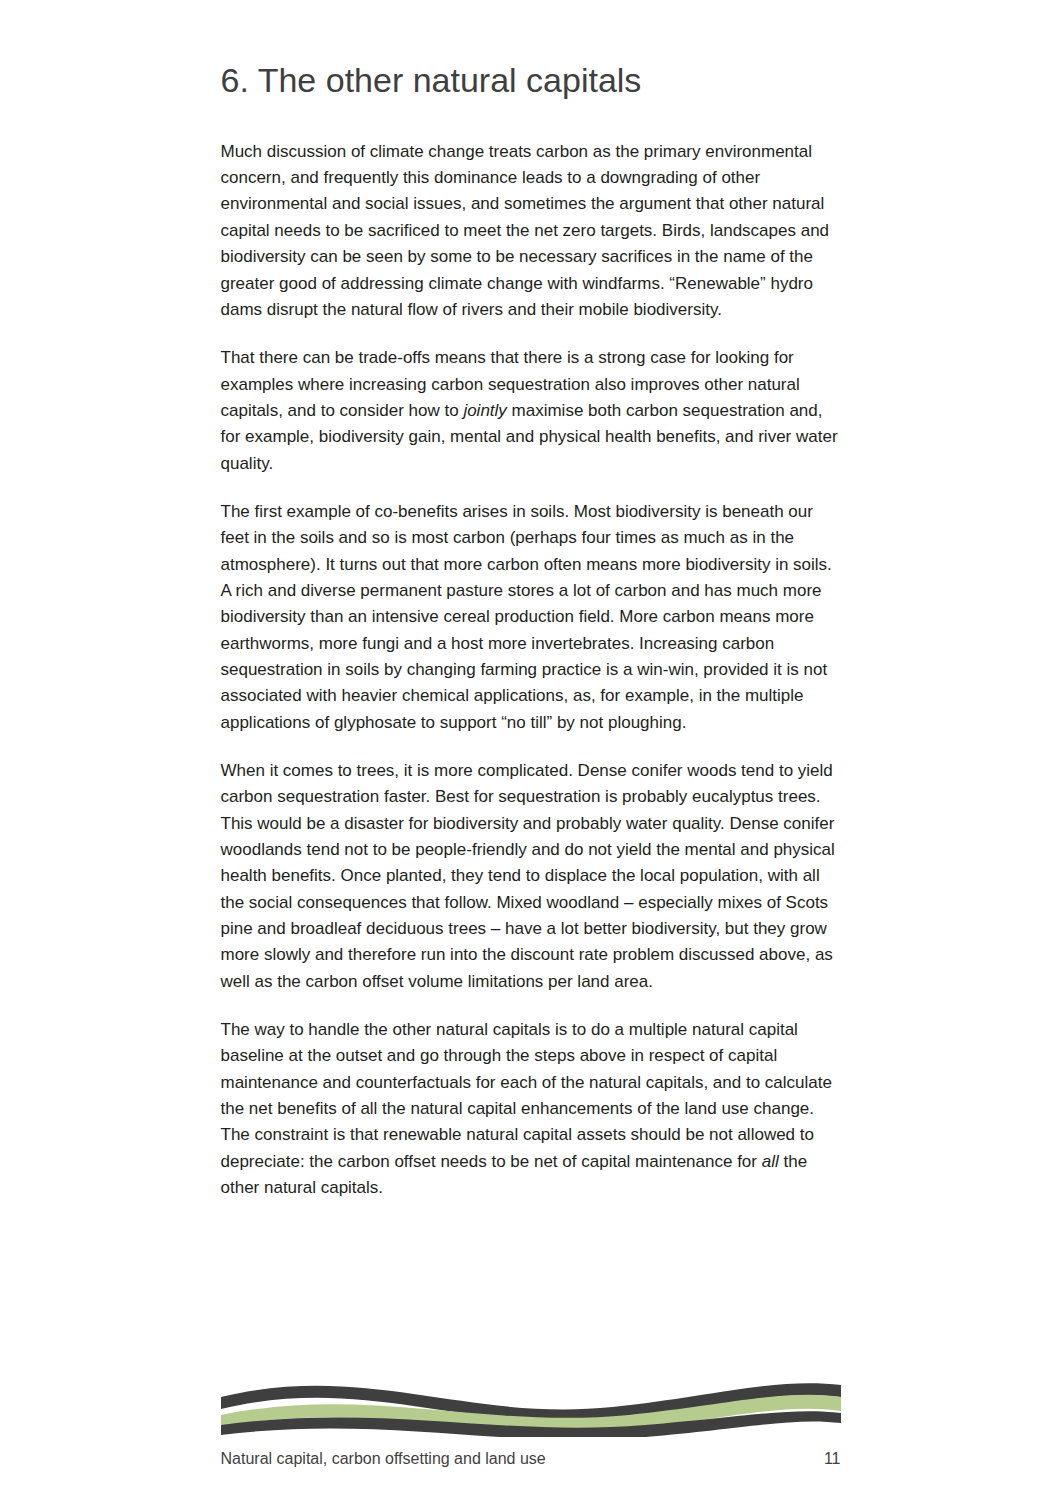6. The other natural capitals
Much discussion of climate change treats carbon as the primary environmental concern, and frequently this dominance leads to a downgrading of other environmental and social issues, and sometimes the argument that other natural capital needs to be sacrificed to meet the net zero targets. Birds, landscapes and biodiversity can be seen by some to be necessary sacrifices in the name of the greater good of addressing climate change with windfarms. “Renewable” hydro dams disrupt the natural flow of rivers and their mobile biodiversity.
That there can be trade-offs means that there is a strong case for looking for examples where increasing carbon sequestration also improves other natural capitals, and to consider how to jointly maximise both carbon sequestration and, for example, biodiversity gain, mental and physical health benefits, and river water quality.
The first example of co-benefits arises in soils. Most biodiversity is beneath our feet in the soils and so is most carbon (perhaps four times as much as in the atmosphere). It turns out that more carbon often means more biodiversity in soils. A rich and diverse permanent pasture stores a lot of carbon and has much more biodiversity than an intensive cereal production field. More carbon means more earthworms, more fungi and a host more invertebrates. Increasing carbon sequestration in soils by changing farming practice is a win-win, provided it is not associated with heavier chemical applications, as, for example, in the multiple applications of glyphosate to support “no till” by not ploughing.
When it comes to trees, it is more complicated. Dense conifer woods tend to yield carbon sequestration faster. Best for sequestration is probably eucalyptus trees. This would be a disaster for biodiversity and probably water quality. Dense conifer woodlands tend not to be people-friendly and do not yield the mental and physical health benefits. Once planted, they tend to displace the local population, with all the social consequences that follow. Mixed woodland – especially mixes of Scots pine and broadleaf deciduous trees – have a lot better biodiversity, but they grow more slowly and therefore run into the discount rate problem discussed above, as well as the carbon offset volume limitations per land area.
The way to handle the other natural capitals is to do a multiple natural capital baseline at the outset and go through the steps above in respect of capital maintenance and counterfactuals for each of the natural capitals, and to calculate the net benefits of all the natural capital enhancements of the land use change. The constraint is that renewable natural capital assets should be not allowed to depreciate: the carbon offset needs to be net of capital maintenance for all the other natural capitals.
Natural capital, carbon offsetting and land use 11